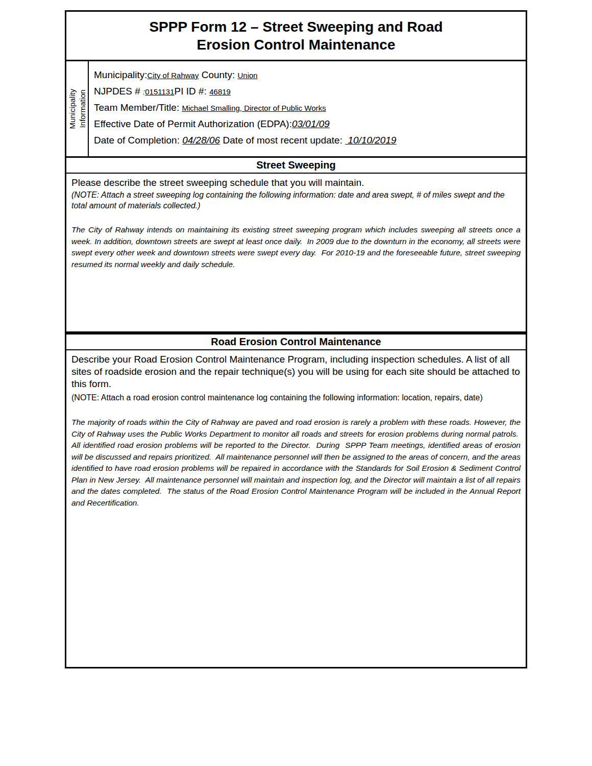SPPP Form 12 – Street Sweeping and Road
Erosion Control Maintenance
Municipality
Information
Municipality:City of Rahway County: Union
NJPDES # : 0151131 PI ID #: 46819
Team Member/Title: Michael Smalling, Director of Public Works
Effective Date of Permit Authorization (EDPA):03/01/09
Date of Completion: 04/28/06 Date of most recent update: 10/10/2019
Street Sweeping
Please describe the street sweeping schedule that you will maintain.
(NOTE: Attach a street sweeping log containing the following information: date and area swept, # of miles swept and the total amount of materials collected.)
The City of Rahway intends on maintaining its existing street sweeping program which includes sweeping all streets once a week. In addition, downtown streets are swept at least once daily. In 2009 due to the downturn in the economy, all streets were swept every other week and downtown streets were swept every day. For 2010-19 and the foreseeable future, street sweeping resumed its normal weekly and daily schedule.
Road Erosion Control Maintenance
Describe your Road Erosion Control Maintenance Program, including inspection schedules. A list of all sites of roadside erosion and the repair technique(s) you will be using for each site should be attached to this form.
(NOTE: Attach a road erosion control maintenance log containing the following information: location, repairs, date)
The majority of roads within the City of Rahway are paved and road erosion is rarely a problem with these roads. However, the City of Rahway uses the Public Works Department to monitor all roads and streets for erosion problems during normal patrols. All identified road erosion problems will be reported to the Director. During SPPP Team meetings, identified areas of erosion will be discussed and repairs prioritized. All maintenance personnel will then be assigned to the areas of concern, and the areas identified to have road erosion problems will be repaired in accordance with the Standards for Soil Erosion & Sediment Control Plan in New Jersey. All maintenance personnel will maintain and inspection log, and the Director will maintain a list of all repairs and the dates completed. The status of the Road Erosion Control Maintenance Program will be included in the Annual Report and Recertification.